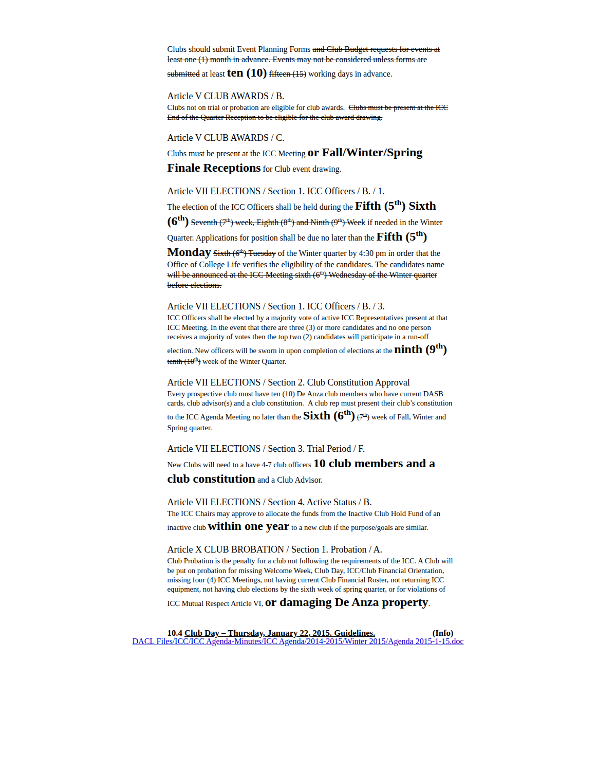Clubs should submit Event Planning Forms and Club Budget requests for events at least one (1) month in advance. Events may not be considered unless forms are submitted at least ten (10) fifteen (15) working days in advance.
Article V CLUB AWARDS / B.
Clubs not on trial or probation are eligible for club awards. Clubs must be present at the ICC End of the Quarter Reception to be eligible for the club award drawing.
Article V CLUB AWARDS / C.
Clubs must be present at the ICC Meeting or Fall/Winter/Spring Finale Receptions for Club event drawing.
Article VII ELECTIONS / Section 1. ICC Officers / B. / 1.
The election of the ICC Officers shall be held during the Fifth (5th) Sixth (6th) Seventh (7th) week, Eighth (8th) and Ninth (9th) Week if needed in the Winter Quarter. Applications for position shall be due no later than the Fifth (5th) Monday Sixth (6th) Tuesday of the Winter quarter by 4:30 pm in order that the Office of College Life verifies the eligibility of the candidates. The candidates name will be announced at the ICC Meeting sixth (6th) Wednesday of the Winter quarter before elections.
Article VII ELECTIONS / Section 1. ICC Officers / B. / 3.
ICC Officers shall be elected by a majority vote of active ICC Representatives present at that ICC Meeting. In the event that there are three (3) or more candidates and no one person receives a majority of votes then the top two (2) candidates will participate in a run-off election. New officers will be sworn in upon completion of elections at the ninth (9th) tenth (10th) week of the Winter Quarter.
Article VII ELECTIONS / Section 2. Club Constitution Approval
Every prospective club must have ten (10) De Anza club members who have current DASB cards, club advisor(s) and a club constitution. A club rep must present their club’s constitution to the ICC Agenda Meeting no later than the Sixth (6th) (7th) week of Fall, Winter and Spring quarter.
Article VII ELECTIONS / Section 3. Trial Period / F.
New Clubs will need to a have 4-7 club officers 10 club members and a club constitution and a Club Advisor.
Article VII ELECTIONS / Section 4. Active Status / B.
The ICC Chairs may approve to allocate the funds from the Inactive Club Hold Fund of an inactive club within one year to a new club if the purpose/goals are similar.
Article X CLUB BROBATION / Section 1. Probation / A.
Club Probation is the penalty for a club not following the requirements of the ICC. A Club will be put on probation for missing Welcome Week, Club Day, ICC/Club Financial Orientation, missing four (4) ICC Meetings, not having current Club Financial Roster, not returning ICC equipment, not having club elections by the sixth week of spring quarter, or for violations of ICC Mutual Respect Article VI, or damaging De Anza property.
(Info) 10.4 Club Day – Thursday, January 22, 2015. Guidelines.
DACL Files/ICC/ICC Agenda-Minutes/ICC Agenda/2014-2015/Winter 2015/Agenda 2015-1-15.doc